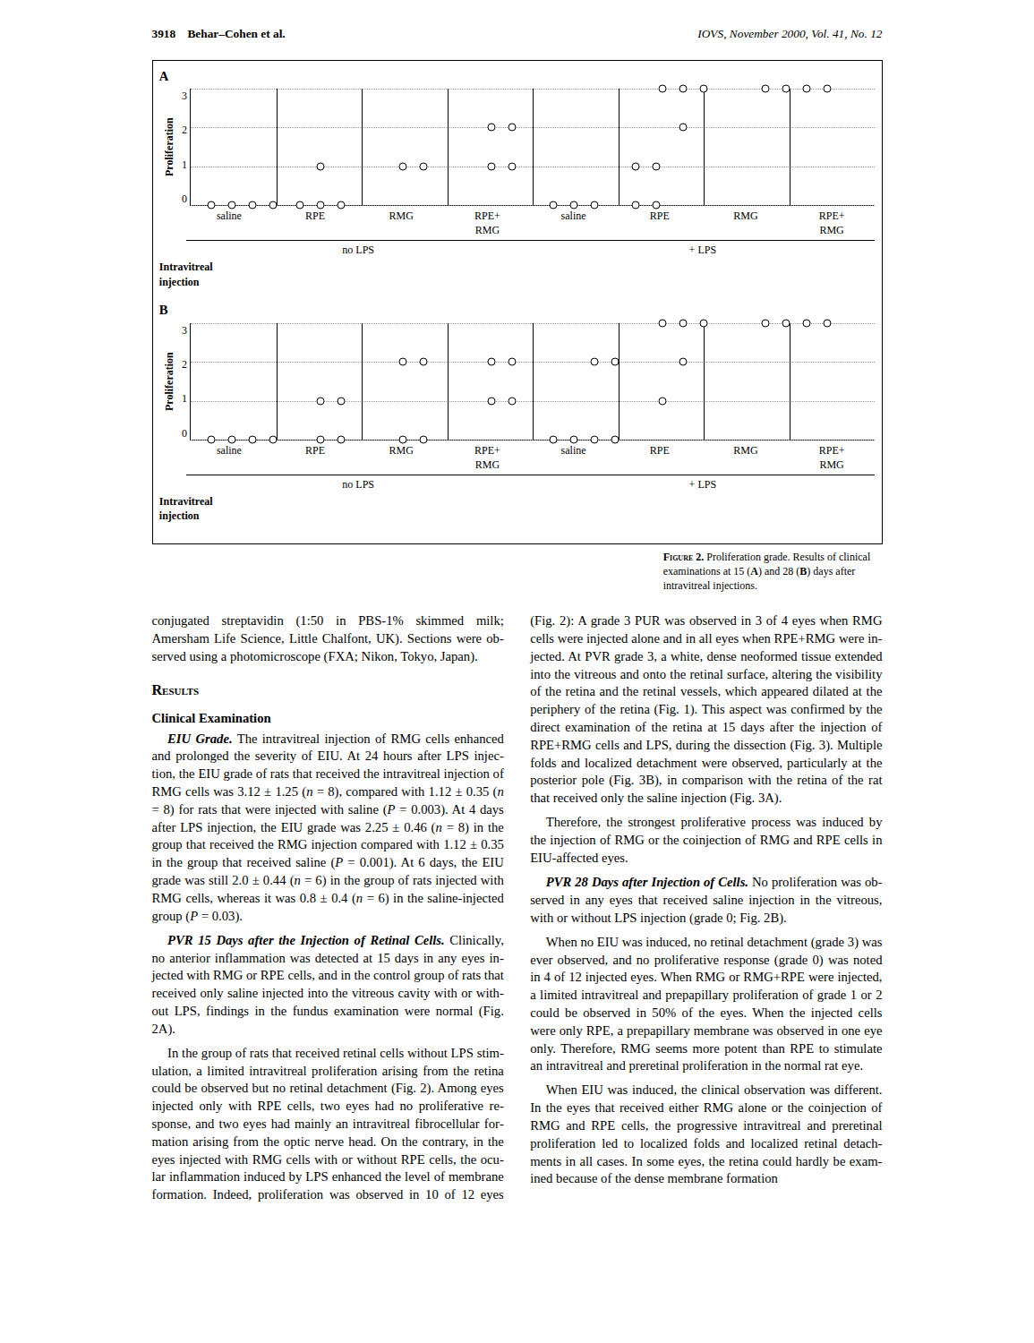3918 Behar–Cohen et al.
IOVS, November 2000, Vol. 41, No. 12
A
Proliferation
3
2
1
0
saline
RPE
RMG
RPE+
RMG
saline
RPE
RMG
RPE+
RMG
no LPS
+ LPS
Intravitreal
injection
B
Proliferation
3
2
1
0
saline
RPE
RMG
RPE+
RMG
saline
RPE
RMG
RPE+
RMG
no LPS
+ LPS
Intravitreal
injection
Figure 2. Proliferation grade. Results of clinical examinations at 15 (A) and 28 (B) days after intravitreal injections.
conjugated streptavidin (1:50 in PBS-1% skimmed milk; Amersham Life Science, Little Chalfont, UK). Sections were observed using a photomicroscope (FXA; Nikon, Tokyo, Japan).
Results
Clinical Examination
EIU Grade. The intravitreal injection of RMG cells enhanced and prolonged the severity of EIU. At 24 hours after LPS injection, the EIU grade of rats that received the intravitreal injection of RMG cells was 3.12 ± 1.25 (n = 8), compared with 1.12 ± 0.35 (n = 8) for rats that were injected with saline (P = 0.003). At 4 days after LPS injection, the EIU grade was 2.25 ± 0.46 (n = 8) in the group that received the RMG injection compared with 1.12 ± 0.35 in the group that received saline (P = 0.001). At 6 days, the EIU grade was still 2.0 ± 0.44 (n = 6) in the group of rats injected with RMG cells, whereas it was 0.8 ± 0.4 (n = 6) in the saline-injected group (P = 0.03).
PVR 15 Days after the Injection of Retinal Cells. Clinically, no anterior inflammation was detected at 15 days in any eyes injected with RMG or RPE cells, and in the control group of rats that received only saline injected into the vitreous cavity with or without LPS, findings in the fundus examination were normal (Fig. 2A).
In the group of rats that received retinal cells without LPS stimulation, a limited intravitreal proliferation arising from the retina could be observed but no retinal detachment (Fig. 2). Among eyes injected only with RPE cells, two eyes had no proliferative response, and two eyes had mainly an intravitreal fibrocellular formation arising from the optic nerve head. On the contrary, in the eyes injected with RMG cells with or without RPE cells, the ocular inflammation induced by LPS enhanced the level of membrane formation. Indeed, proliferation was observed in 10 of 12 eyes (Fig. 2): A grade 3 PUR was observed in 3 of 4 eyes when RMG cells were injected alone and in all eyes when RPE+RMG were injected. At PVR grade 3, a white, dense neoformed tissue extended into the vitreous and onto the retinal surface, altering the visibility of the retina and the retinal vessels, which appeared dilated at the periphery of the retina (Fig. 1). This aspect was confirmed by the direct examination of the retina at 15 days after the injection of RPE+RMG cells and LPS, during the dissection (Fig. 3). Multiple folds and localized detachment were observed, particularly at the posterior pole (Fig. 3B), in comparison with the retina of the rat that received only the saline injection (Fig. 3A).
Therefore, the strongest proliferative process was induced by the injection of RMG or the coinjection of RMG and RPE cells in EIU-affected eyes.
PVR 28 Days after Injection of Cells. No proliferation was observed in any eyes that received saline injection in the vitreous, with or without LPS injection (grade 0; Fig. 2B).
When no EIU was induced, no retinal detachment (grade 3) was ever observed, and no proliferative response (grade 0) was noted in 4 of 12 injected eyes. When RMG or RMG+RPE were injected, a limited intravitreal and prepapillary proliferation of grade 1 or 2 could be observed in 50% of the eyes. When the injected cells were only RPE, a prepapillary membrane was observed in one eye only. Therefore, RMG seems more potent than RPE to stimulate an intravitreal and preretinal proliferation in the normal rat eye.
When EIU was induced, the clinical observation was different. In the eyes that received either RMG alone or the coinjection of RMG and RPE cells, the progressive intravitreal and preretinal proliferation led to localized folds and localized retinal detachments in all cases. In some eyes, the retina could hardly be examined because of the dense membrane formation